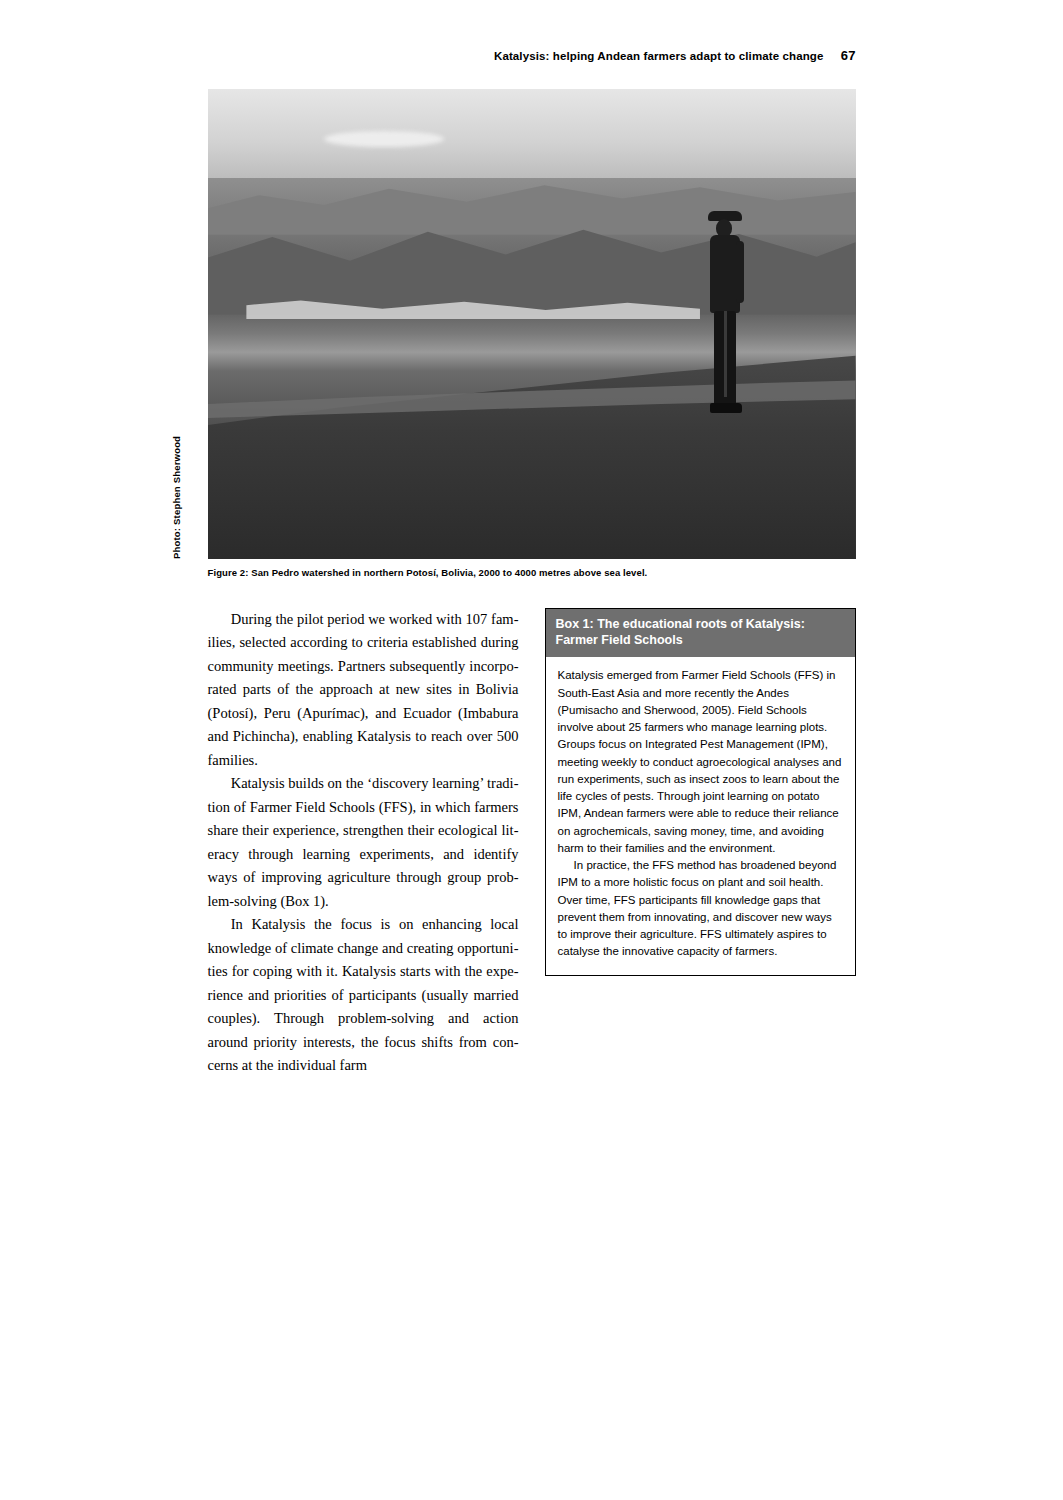Katalysis: helping Andean farmers adapt to climate change 67
Photo: Stephen Sherwood
Figure 2: San Pedro watershed in northern Potosí, Bolivia, 2000 to 4000 metres above sea level.
During the pilot period we worked with 107 families, selected according to criteria established during community meetings. Partners subsequently incorporated parts of the approach at new sites in Bolivia (Potosí), Peru (Apurímac), and Ecuador (Imbabura and Pichincha), enabling Katalysis to reach over 500 families.
Katalysis builds on the ‘discovery learning’ tradition of Farmer Field Schools (FFS), in which farmers share their experience, strengthen their ecological literacy through learning experiments, and identify ways of improving agriculture through group problem-solving (Box 1).
In Katalysis the focus is on enhancing local knowledge of climate change and creating opportunities for coping with it. Katalysis starts with the experience and priorities of participants (usually married couples). Through problem-solving and action around priority interests, the focus shifts from concerns at the individual farm
Box 1: The educational roots of Katalysis: Farmer Field Schools
Katalysis emerged from Farmer Field Schools (FFS) in South-East Asia and more recently the Andes (Pumisacho and Sherwood, 2005). Field Schools involve about 25 farmers who manage learning plots. Groups focus on Integrated Pest Management (IPM), meeting weekly to conduct agroecological analyses and run experiments, such as insect zoos to learn about the life cycles of pests. Through joint learning on potato IPM, Andean farmers were able to reduce their reliance on agrochemicals, saving money, time, and avoiding harm to their families and the environment.
In practice, the FFS method has broadened beyond IPM to a more holistic focus on plant and soil health. Over time, FFS participants fill knowledge gaps that prevent them from innovating, and discover new ways to improve their agriculture. FFS ultimately aspires to catalyse the innovative capacity of farmers.